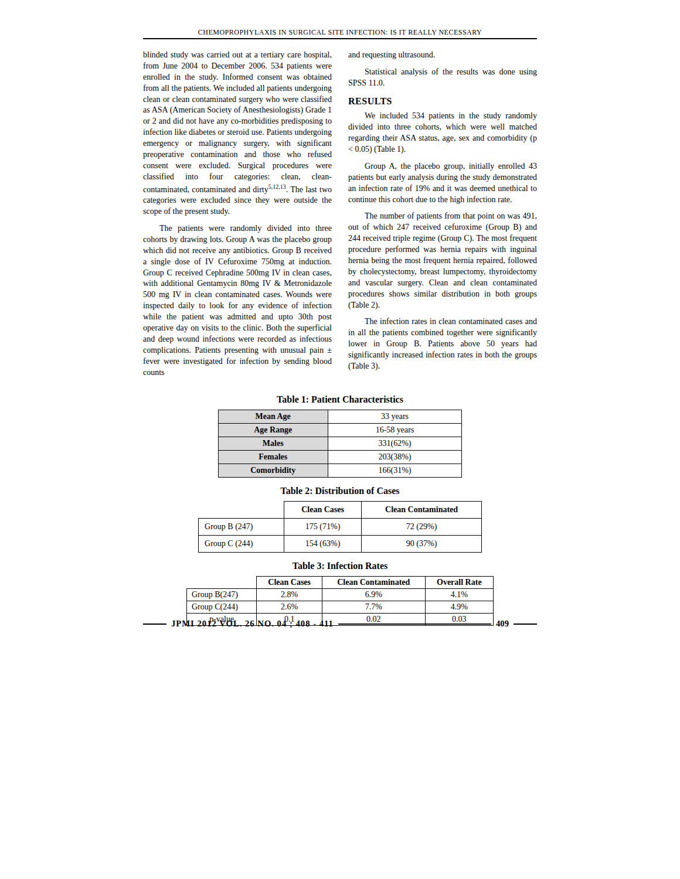Chemoprophylaxis in Surgical Site Infection: Is It Really Necessary
blinded study was carried out at a tertiary care hospital, from June 2004 to December 2006. 534 patients were enrolled in the study. Informed consent was obtained from all the patients. We included all patients undergoing clean or clean contaminated surgery who were classified as ASA (American Society of Anesthesiologists) Grade 1 or 2 and did not have any co-morbidities predisposing to infection like diabetes or steroid use. Patients undergoing emergency or malignancy surgery, with significant preoperative contamination and those who refused consent were excluded. Surgical procedures were classified into four categories: clean, clean-contaminated, contaminated and dirty5,12,13. The last two categories were excluded since they were outside the scope of the present study.
The patients were randomly divided into three cohorts by drawing lots. Group A was the placebo group which did not receive any antibiotics. Group B received a single dose of IV Cefuroxime 750mg at induction. Group C received Cephradine 500mg IV in clean cases, with additional Gentamycin 80mg IV & Metronidazole 500 mg IV in clean contaminated cases. Wounds were inspected daily to look for any evidence of infection while the patient was admitted and upto 30th post operative day on visits to the clinic. Both the superficial and deep wound infections were recorded as infectious complications. Patients presenting with unusual pain ± fever were investigated for infection by sending blood counts
and requesting ultrasound.
Statistical analysis of the results was done using SPSS 11.0.
RESULTS
We included 534 patients in the study randomly divided into three cohorts, which were well matched regarding their ASA status, age, sex and comorbidity (p < 0.05) (Table 1).
Group A, the placebo group, initially enrolled 43 patients but early analysis during the study demonstrated an infection rate of 19% and it was deemed unethical to continue this cohort due to the high infection rate.
The number of patients from that point on was 491, out of which 247 received cefuroxime (Group B) and 244 received triple regime (Group C). The most frequent procedure performed was hernia repairs with inguinal hernia being the most frequent hernia repaired, followed by cholecystectomy, breast lumpectomy, thyroidectomy and vascular surgery. Clean and clean contaminated procedures shows similar distribution in both groups (Table 2).
The infection rates in clean contaminated cases and in all the patients combined together were significantly lower in Group B. Patients above 50 years had significantly increased infection rates in both the groups (Table 3).
Table 1: Patient Characteristics
| Mean Age | 33 years |
| Age Range | 16-58 years |
| Males | 331(62%) |
| Females | 203(38%) |
| Comorbidity | 166(31%) |
Table 2: Distribution of Cases
| | Clean Cases | Clean Contaminated |
| --- | --- | --- |
| Group B (247) | 175 (71%) | 72 (29%) |
| Group C (244) | 154 (63%) | 90 (37%) |
Table 3: Infection Rates
| | Clean Cases | Clean Contaminated | Overall Rate |
| --- | --- | --- | --- |
| Group B(247) | 2.8% | 6.9% | 4.1% |
| Group C(244) | 2.6% | 7.7% | 4.9% |
| p-value | 0.1 | 0.02 | 0.03 |
JPMI 2012 VOL. 26 NO. 04 ; 408 - 411
409